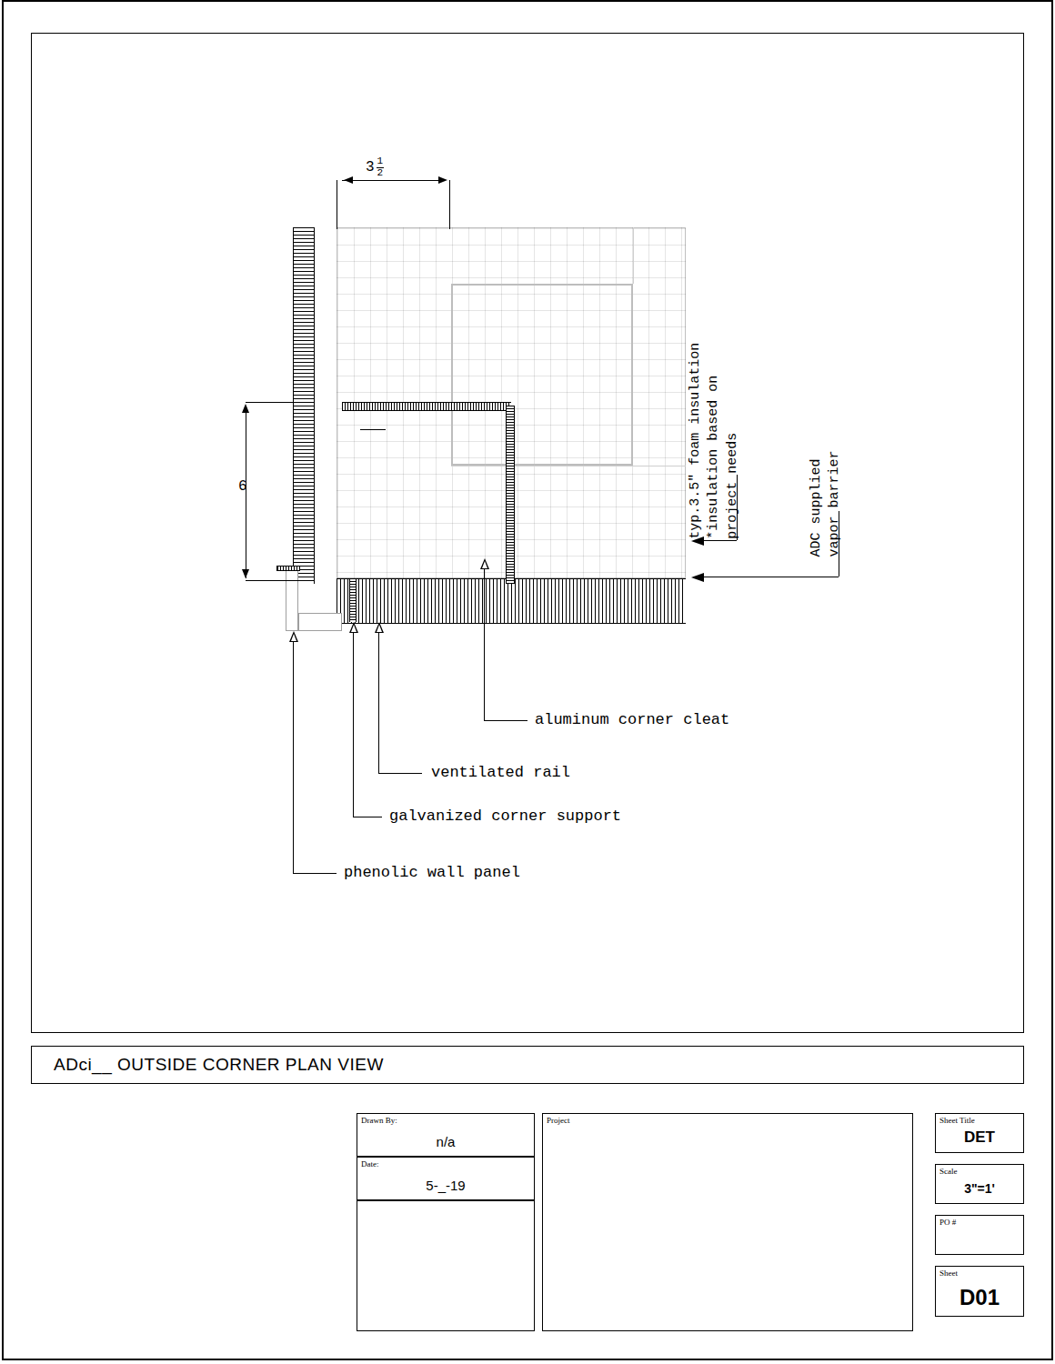312
6
typ.3.5" foam insulation
*insulation based on
project needs
ADC supplied
vapor barrier
aluminum corner cleat
ventilated rail
galvanized corner support
phenolic wall panel
ADci__ OUTSIDE CORNER PLAN VIEW
Drawn By: n/a
Date: 5-_-19
Project
Sheet Title DET
Scale 3"=1'
PO #
Sheet D01